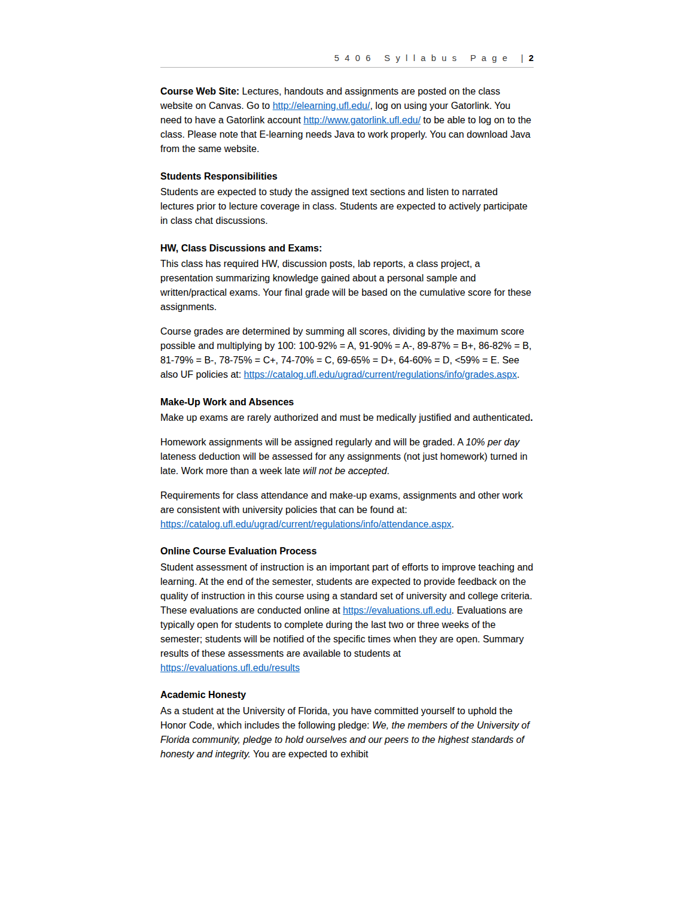5 4 0 6 S y l l a b u s P a g e | 2
Course Web Site: Lectures, handouts and assignments are posted on the class website on Canvas. Go to http://elearning.ufl.edu/, log on using your Gatorlink. You need to have a Gatorlink account http://www.gatorlink.ufl.edu/ to be able to log on to the class. Please note that E-learning needs Java to work properly. You can download Java from the same website.
Students Responsibilities
Students are expected to study the assigned text sections and listen to narrated lectures prior to lecture coverage in class. Students are expected to actively participate in class chat discussions.
HW, Class Discussions and Exams:
This class has required HW, discussion posts, lab reports, a class project, a presentation summarizing knowledge gained about a personal sample and written/practical exams. Your final grade will be based on the cumulative score for these assignments.
Course grades are determined by summing all scores, dividing by the maximum score possible and multiplying by 100: 100-92% = A, 91-90% = A-, 89-87% = B+, 86-82% = B, 81-79% = B-, 78-75% = C+, 74-70% = C, 69-65% = D+, 64-60% = D, <59% = E. See also UF policies at: https://catalog.ufl.edu/ugrad/current/regulations/info/grades.aspx.
Make-Up Work and Absences
Make up exams are rarely authorized and must be medically justified and authenticated.
Homework assignments will be assigned regularly and will be graded. A 10% per day lateness deduction will be assessed for any assignments (not just homework) turned in late. Work more than a week late will not be accepted.
Requirements for class attendance and make-up exams, assignments and other work are consistent with university policies that can be found at: https://catalog.ufl.edu/ugrad/current/regulations/info/attendance.aspx.
Online Course Evaluation Process
Student assessment of instruction is an important part of efforts to improve teaching and learning. At the end of the semester, students are expected to provide feedback on the quality of instruction in this course using a standard set of university and college criteria. These evaluations are conducted online at https://evaluations.ufl.edu. Evaluations are typically open for students to complete during the last two or three weeks of the semester; students will be notified of the specific times when they are open. Summary results of these assessments are available to students at https://evaluations.ufl.edu/results
Academic Honesty
As a student at the University of Florida, you have committed yourself to uphold the Honor Code, which includes the following pledge: We, the members of the University of Florida community, pledge to hold ourselves and our peers to the highest standards of honesty and integrity. You are expected to exhibit